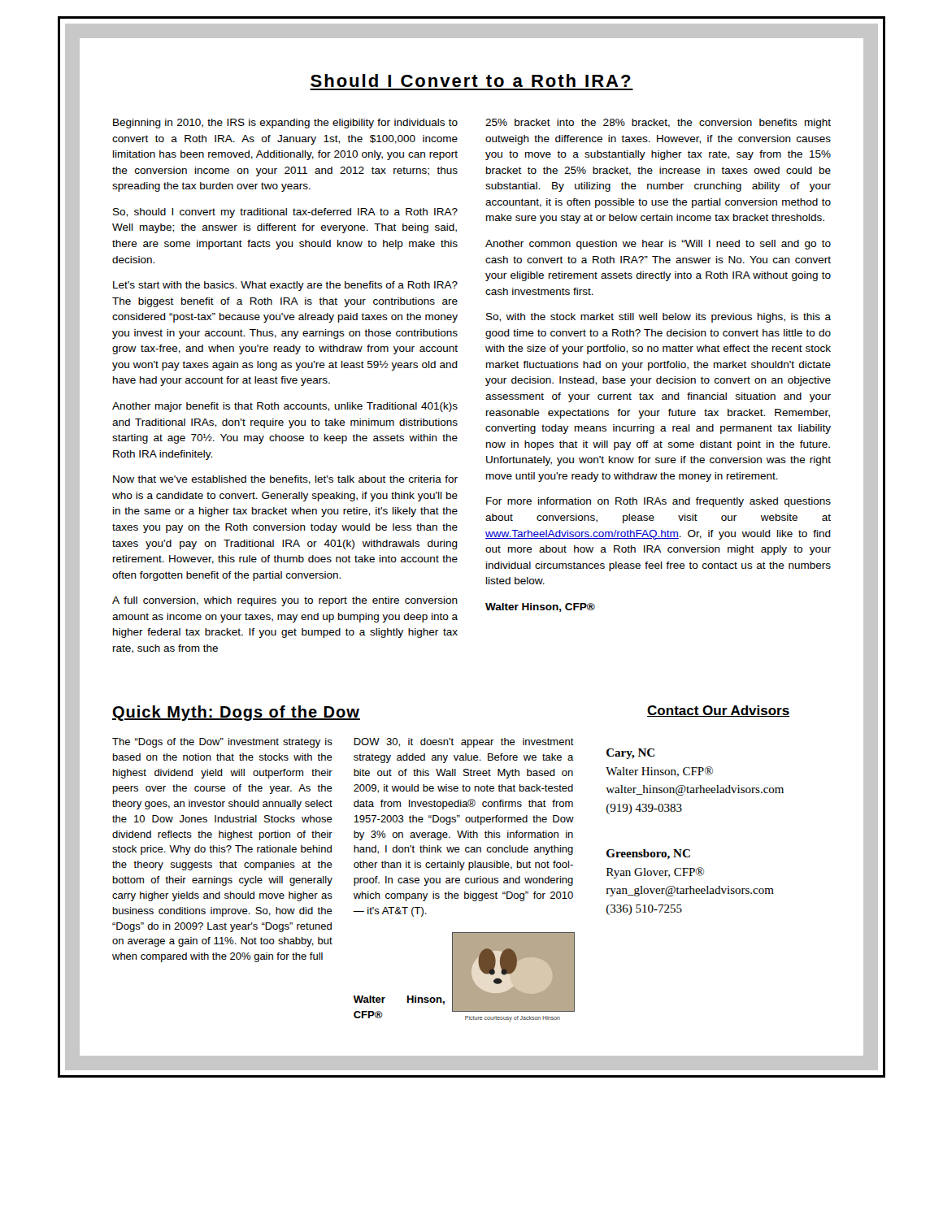Should I Convert to a Roth IRA?
Beginning in 2010, the IRS is expanding the eligibility for individuals to convert to a Roth IRA. As of January 1st, the $100,000 income limitation has been removed, Additionally, for 2010 only, you can report the conversion income on your 2011 and 2012 tax returns; thus spreading the tax burden over two years.
So, should I convert my traditional tax-deferred IRA to a Roth IRA? Well maybe; the answer is different for everyone. That being said, there are some important facts you should know to help make this decision.
Let's start with the basics. What exactly are the benefits of a Roth IRA? The biggest benefit of a Roth IRA is that your contributions are considered “post-tax” because you've already paid taxes on the money you invest in your account. Thus, any earnings on those contributions grow tax-free, and when you're ready to withdraw from your account you won't pay taxes again as long as you're at least 59½ years old and have had your account for at least five years.
Another major benefit is that Roth accounts, unlike Traditional 401(k)s and Traditional IRAs, don't require you to take minimum distributions starting at age 70½. You may choose to keep the assets within the Roth IRA indefinitely.
Now that we've established the benefits, let's talk about the criteria for who is a candidate to convert. Generally speaking, if you think you'll be in the same or a higher tax bracket when you retire, it's likely that the taxes you pay on the Roth conversion today would be less than the taxes you'd pay on Traditional IRA or 401(k) withdrawals during retirement. However, this rule of thumb does not take into account the often forgotten benefit of the partial conversion.
A full conversion, which requires you to report the entire conversion amount as income on your taxes, may end up bumping you deep into a higher federal tax bracket. If you get bumped to a slightly higher tax rate, such as from the
25% bracket into the 28% bracket, the conversion benefits might outweigh the difference in taxes. However, if the conversion causes you to move to a substantially higher tax rate, say from the 15% bracket to the 25% bracket, the increase in taxes owed could be substantial. By utilizing the number crunching ability of your accountant, it is often possible to use the partial conversion method to make sure you stay at or below certain income tax bracket thresholds.
Another common question we hear is “Will I need to sell and go to cash to convert to a Roth IRA?” The answer is No. You can convert your eligible retirement assets directly into a Roth IRA without going to cash investments first.
So, with the stock market still well below its previous highs, is this a good time to convert to a Roth? The decision to convert has little to do with the size of your portfolio, so no matter what effect the recent stock market fluctuations had on your portfolio, the market shouldn't dictate your decision. Instead, base your decision to convert on an objective assessment of your current tax and financial situation and your reasonable expectations for your future tax bracket. Remember, converting today means incurring a real and permanent tax liability now in hopes that it will pay off at some distant point in the future. Unfortunately, you won't know for sure if the conversion was the right move until you're ready to withdraw the money in retirement.
For more information on Roth IRAs and frequently asked questions about conversions, please visit our website at www.TarheelAdvisors.com/rothFAQ.htm. Or, if you would like to find out more about how a Roth IRA conversion might apply to your individual circumstances please feel free to contact us at the numbers listed below.
Walter Hinson, CFP®
Quick Myth: Dogs of the Dow
The “Dogs of the Dow” investment strategy is based on the notion that the stocks with the highest dividend yield will outperform their peers over the course of the year. As the theory goes, an investor should annually select the 10 Dow Jones Industrial Stocks whose dividend reflects the highest portion of their stock price. Why do this? The rationale behind the theory suggests that companies at the bottom of their earnings cycle will generally carry higher yields and should move higher as business conditions improve. So, how did the “Dogs” do in 2009? Last year's “Dogs” retuned on average a gain of 11%. Not too shabby, but when compared with the 20% gain for the full
DOW 30, it doesn't appear the investment strategy added any value. Before we take a bite out of this Wall Street Myth based on 2009, it would be wise to note that back-tested data from Investopedia® confirms that from 1957-2003 the “Dogs” outperformed the Dow by 3% on average. With this information in hand, I don't think we can conclude anything other than it is certainly plausible, but not fool-proof. In case you are curious and wondering which company is the biggest “Dog” for 2010 — it's AT&T (T).
Walter Hinson, CFP®
Picture courteousy of Jackson Hinson
Contact Our Advisors
Cary, NC
Walter Hinson, CFP®
walter_hinson@tarheeladvisors.com
(919) 439-0383
Greensboro, NC
Ryan Glover, CFP®
ryan_glover@tarheeladvisors.com
(336) 510-7255